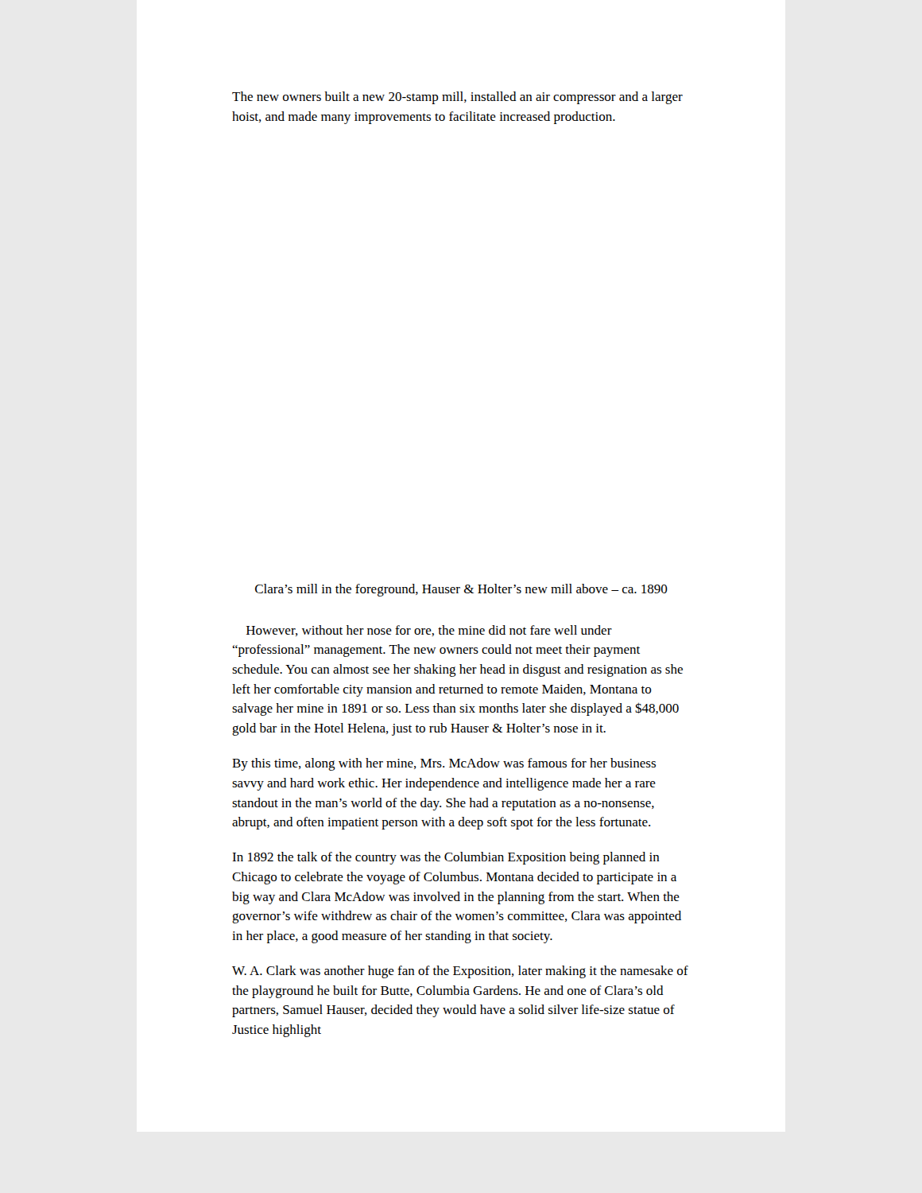The new owners built a new 20-stamp mill, installed an air compressor and a larger hoist, and made many improvements to facilitate increased production.
Clara’s mill in the foreground, Hauser & Holter’s new mill above – ca. 1890
However, without her nose for ore, the mine did not fare well under “professional” management. The new owners could not meet their payment schedule. You can almost see her shaking her head in disgust and resignation as she left her comfortable city mansion and returned to remote Maiden, Montana to salvage her mine in 1891 or so. Less than six months later she displayed a $48,000 gold bar in the Hotel Helena, just to rub Hauser & Holter’s nose in it.
By this time, along with her mine, Mrs. McAdow was famous for her business savvy and hard work ethic. Her independence and intelligence made her a rare standout in the man’s world of the day. She had a reputation as a no-nonsense, abrupt, and often impatient person with a deep soft spot for the less fortunate.
In 1892 the talk of the country was the Columbian Exposition being planned in Chicago to celebrate the voyage of Columbus. Montana decided to participate in a big way and Clara McAdow was involved in the planning from the start. When the governor’s wife withdrew as chair of the women’s committee, Clara was appointed in her place, a good measure of her standing in that society.
W. A. Clark was another huge fan of the Exposition, later making it the namesake of the playground he built for Butte, Columbia Gardens. He and one of Clara’s old partners, Samuel Hauser, decided they would have a solid silver life-size statue of Justice highlight